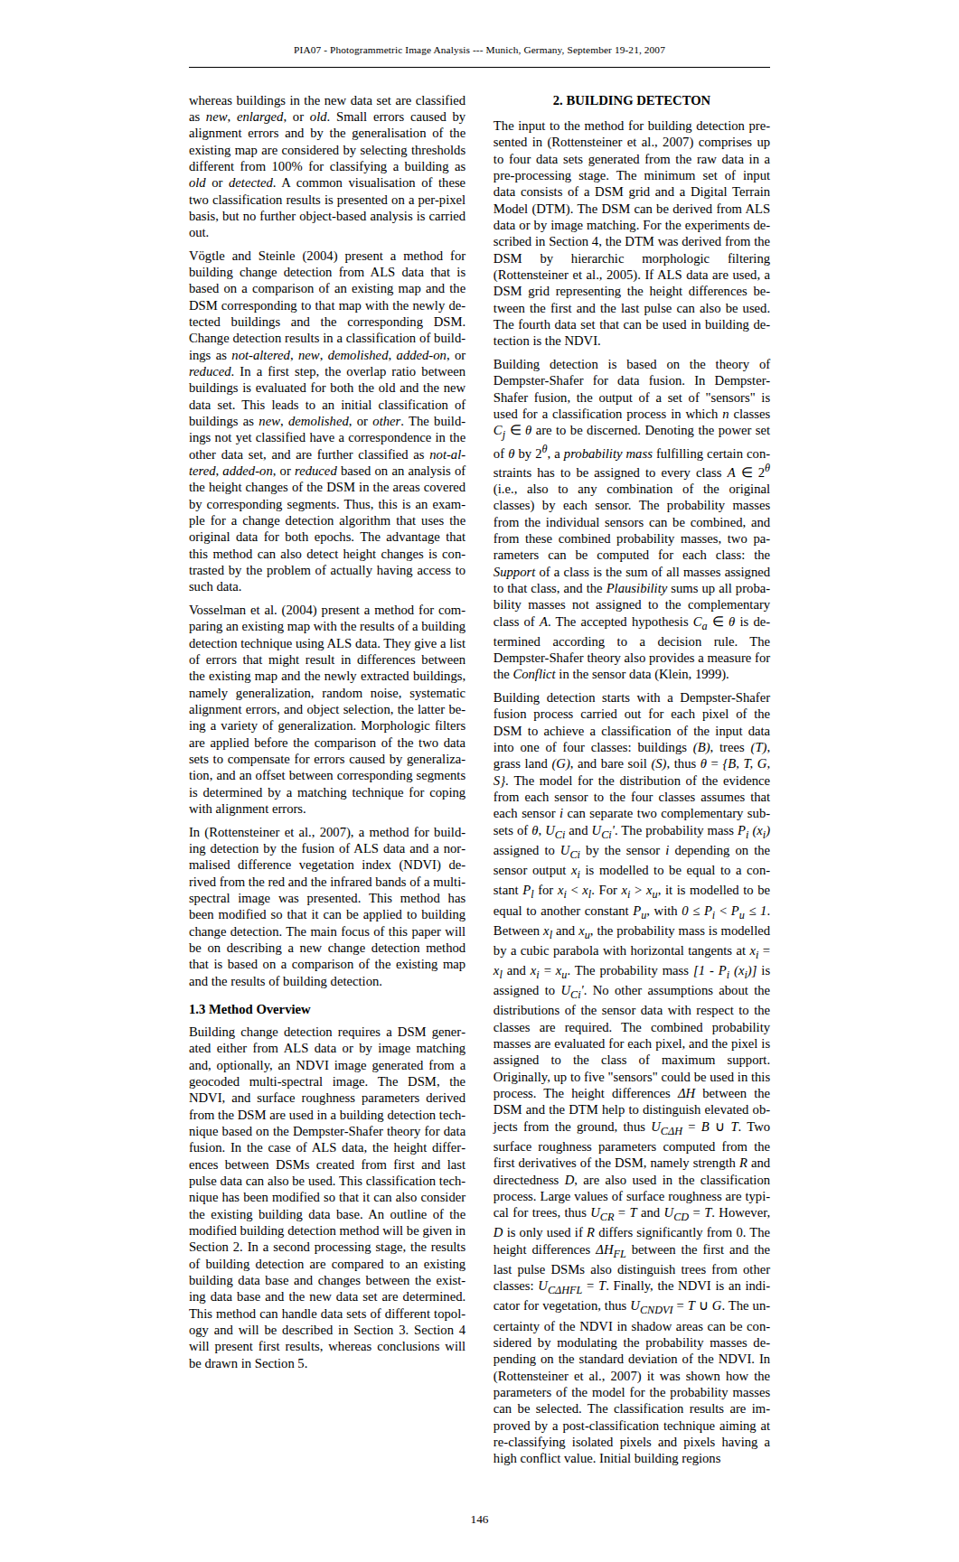PIA07 - Photogrammetric Image Analysis --- Munich, Germany, September 19-21, 2007
whereas buildings in the new data set are classified as new, enlarged, or old. Small errors caused by alignment errors and by the generalisation of the existing map are considered by selecting thresholds different from 100% for classifying a building as old or detected. A common visualisation of these two classification results is presented on a per-pixel basis, but no further object-based analysis is carried out.
Vögtle and Steinle (2004) present a method for building change detection from ALS data that is based on a comparison of an existing map and the DSM corresponding to that map with the newly detected buildings and the corresponding DSM. Change detection results in a classification of buildings as not-altered, new, demolished, added-on, or reduced. In a first step, the overlap ratio between buildings is evaluated for both the old and the new data set. This leads to an initial classification of buildings as new, demolished, or other. The buildings not yet classified have a correspondence in the other data set, and are further classified as not-altered, added-on, or reduced based on an analysis of the height changes of the DSM in the areas covered by corresponding segments. Thus, this is an example for a change detection algorithm that uses the original data for both epochs. The advantage that this method can also detect height changes is contrasted by the problem of actually having access to such data.
Vosselman et al. (2004) present a method for comparing an existing map with the results of a building detection technique using ALS data. They give a list of errors that might result in differences between the existing map and the newly extracted buildings, namely generalization, random noise, systematic alignment errors, and object selection, the latter being a variety of generalization. Morphologic filters are applied before the comparison of the two data sets to compensate for errors caused by generalization, and an offset between corresponding segments is determined by a matching technique for coping with alignment errors.
In (Rottensteiner et al., 2007), a method for building detection by the fusion of ALS data and a normalised difference vegetation index (NDVI) derived from the red and the infrared bands of a multi-spectral image was presented. This method has been modified so that it can be applied to building change detection. The main focus of this paper will be on describing a new change detection method that is based on a comparison of the existing map and the results of building detection.
1.3 Method Overview
Building change detection requires a DSM generated either from ALS data or by image matching and, optionally, an NDVI image generated from a geocoded multi-spectral image. The DSM, the NDVI, and surface roughness parameters derived from the DSM are used in a building detection technique based on the Dempster-Shafer theory for data fusion. In the case of ALS data, the height differences between DSMs created from first and last pulse data can also be used. This classification technique has been modified so that it can also consider the existing building data base. An outline of the modified building detection method will be given in Section 2. In a second processing stage, the results of building detection are compared to an existing building data base and changes between the existing data base and the new data set are determined. This method can handle data sets of different topology and will be described in Section 3. Section 4 will present first results, whereas conclusions will be drawn in Section 5.
2. Building Detecton
The input to the method for building detection presented in (Rottensteiner et al., 2007) comprises up to four data sets generated from the raw data in a pre-processing stage. The minimum set of input data consists of a DSM grid and a Digital Terrain Model (DTM). The DSM can be derived from ALS data or by image matching. For the experiments described in Section 4, the DTM was derived from the DSM by hierarchic morphologic filtering (Rottensteiner et al., 2005). If ALS data are used, a DSM grid representing the height differences between the first and the last pulse can also be used. The fourth data set that can be used in building detection is the NDVI.
Building detection is based on the theory of Dempster-Shafer for data fusion. In Dempster-Shafer fusion, the output of a set of "sensors" is used for a classification process in which n classes Cj ∈ θ are to be discerned. Denoting the power set of θ by 2θ, a probability mass fulfilling certain constraints has to be assigned to every class A ∈ 2θ (i.e., also to any combination of the original classes) by each sensor. The probability masses from the individual sensors can be combined, and from these combined probability masses, two parameters can be computed for each class: the Support of a class is the sum of all masses assigned to that class, and the Plausibility sums up all probability masses not assigned to the complementary class of A. The accepted hypothesis Ca ∈ θ is determined according to a decision rule. The Dempster-Shafer theory also provides a measure for the Conflict in the sensor data (Klein, 1999).
Building detection starts with a Dempster-Shafer fusion process carried out for each pixel of the DSM to achieve a classification of the input data into one of four classes: buildings (B), trees (T), grass land (G), and bare soil (S), thus θ = {B, T, G, S}. The model for the distribution of the evidence from each sensor to the four classes assumes that each sensor i can separate two complementary subsets of θ, UCi and UCi'. The probability mass Pi (xi) assigned to UCi by the sensor i depending on the sensor output xi is modelled to be equal to a constant Pl for xi < xl. For xi > xu, it is modelled to be equal to another constant Pu, with 0 ≤ Pi < Pu ≤ 1. Between xl and xu, the probability mass is modelled by a cubic parabola with horizontal tangents at xi = xl and xi = xu. The probability mass [1 - Pi (xi)] is assigned to UCi'. No other assumptions about the distributions of the sensor data with respect to the classes are required. The combined probability masses are evaluated for each pixel, and the pixel is assigned to the class of maximum support. Originally, up to five "sensors" could be used in this process. The height differences ΔH between the DSM and the DTM help to distinguish elevated objects from the ground, thus UCΔH = B ∪ T. Two surface roughness parameters computed from the first derivatives of the DSM, namely strength R and directedness D, are also used in the classification process. Large values of surface roughness are typical for trees, thus UCR = T and UCD = T. However, D is only used if R differs significantly from 0. The height differences ΔHFL between the first and the last pulse DSMs also distinguish trees from other classes: UCΔHFL = T. Finally, the NDVI is an indicator for vegetation, thus UCNDVI = T ∪ G. The uncertainty of the NDVI in shadow areas can be considered by modulating the probability masses depending on the standard deviation of the NDVI. In (Rottensteiner et al., 2007) it was shown how the parameters of the model for the probability masses can be selected. The classification results are improved by a post-classification technique aiming at re-classifying isolated pixels and pixels having a high conflict value. Initial building regions
146